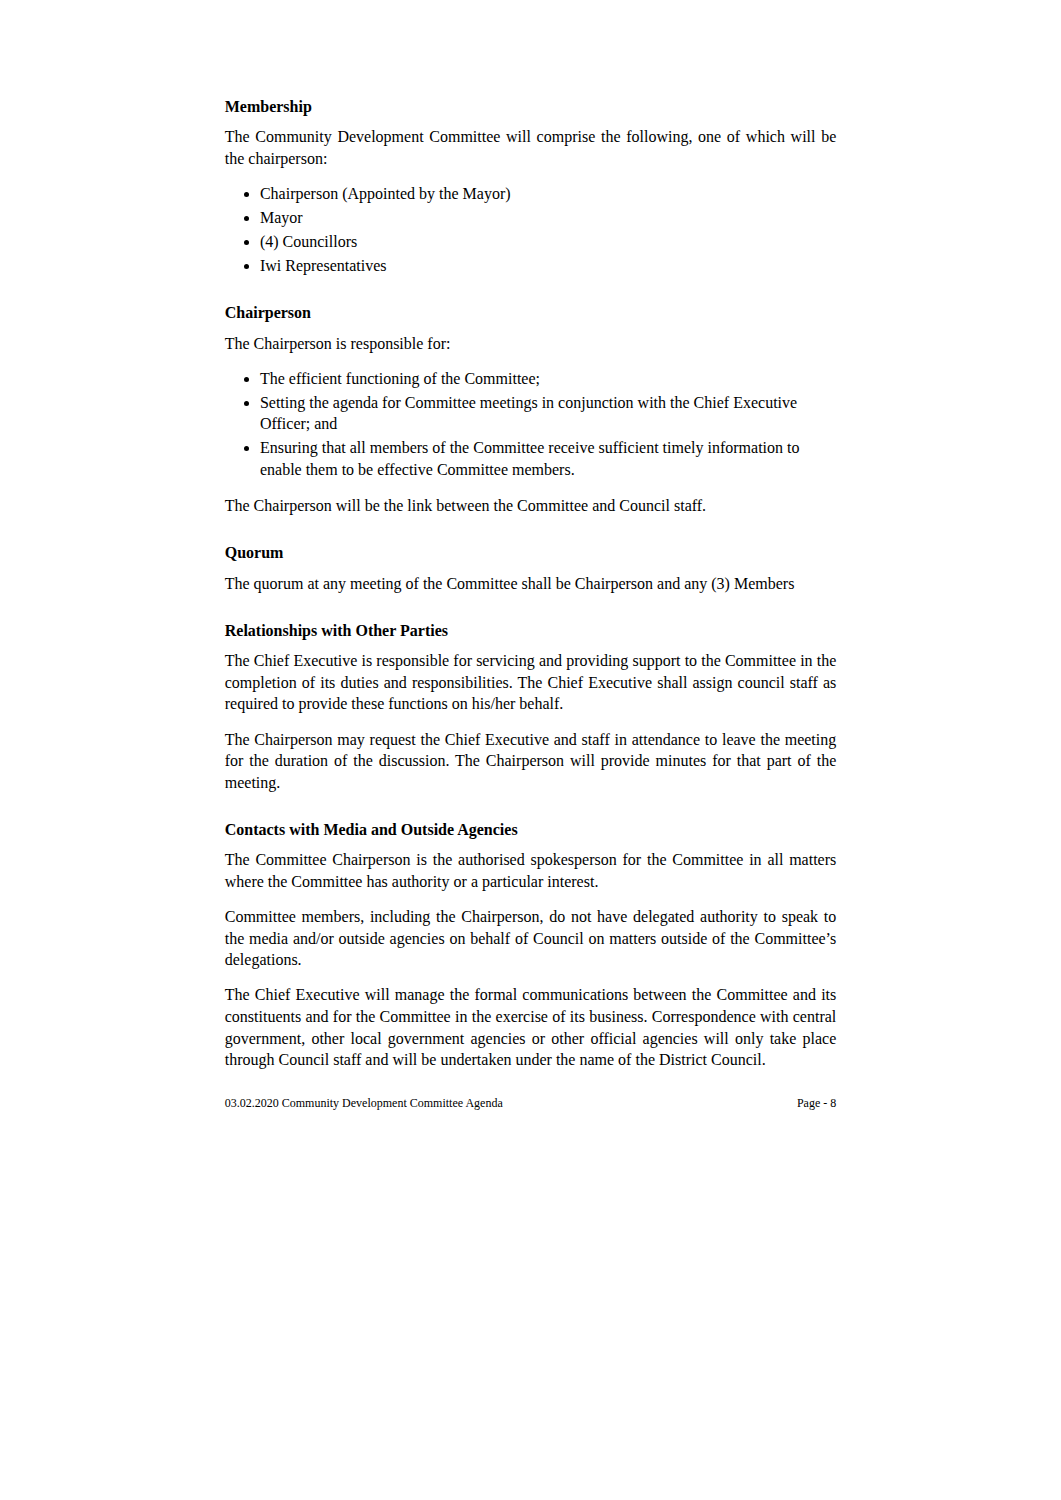Membership
The Community Development Committee will comprise the following, one of which will be the chairperson:
Chairperson (Appointed by the Mayor)
Mayor
(4) Councillors
Iwi Representatives
Chairperson
The Chairperson is responsible for:
The efficient functioning of the Committee;
Setting the agenda for Committee meetings in conjunction with the Chief Executive Officer; and
Ensuring that all members of the Committee receive sufficient timely information to enable them to be effective Committee members.
The Chairperson will be the link between the Committee and Council staff.
Quorum
The quorum at any meeting of the Committee shall be Chairperson and any (3) Members
Relationships with Other Parties
The Chief Executive is responsible for servicing and providing support to the Committee in the completion of its duties and responsibilities. The Chief Executive shall assign council staff as required to provide these functions on his/her behalf.
The Chairperson may request the Chief Executive and staff in attendance to leave the meeting for the duration of the discussion. The Chairperson will provide minutes for that part of the meeting.
Contacts with Media and Outside Agencies
The Committee Chairperson is the authorised spokesperson for the Committee in all matters where the Committee has authority or a particular interest.
Committee members, including the Chairperson, do not have delegated authority to speak to the media and/or outside agencies on behalf of Council on matters outside of the Committee’s delegations.
The Chief Executive will manage the formal communications between the Committee and its constituents and for the Committee in the exercise of its business. Correspondence with central government, other local government agencies or other official agencies will only take place through Council staff and will be undertaken under the name of the District Council.
03.02.2020 Community Development Committee Agenda Page - 8